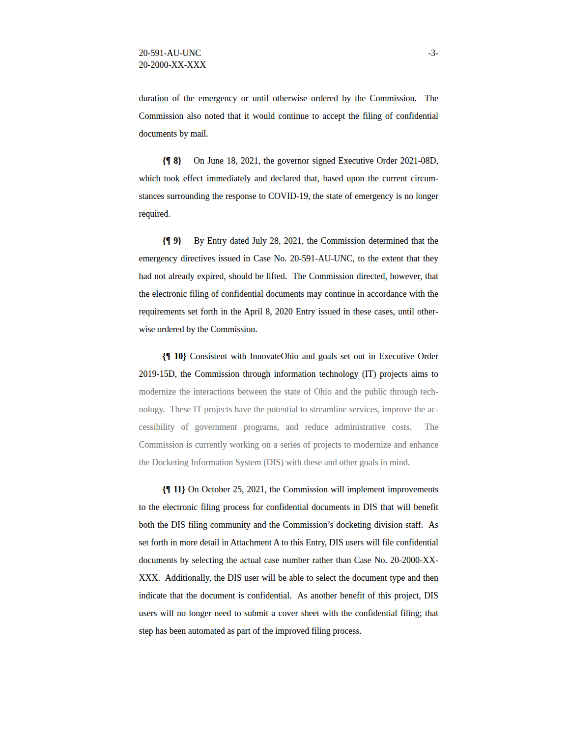20-591-AU-UNC 20-2000-XX-XXX
-3-
duration of the emergency or until otherwise ordered by the Commission. The Commission also noted that it would continue to accept the filing of confidential documents by mail.
{¶ 8} On June 18, 2021, the governor signed Executive Order 2021-08D, which took effect immediately and declared that, based upon the current circumstances surrounding the response to COVID-19, the state of emergency is no longer required.
{¶ 9} By Entry dated July 28, 2021, the Commission determined that the emergency directives issued in Case No. 20-591-AU-UNC, to the extent that they had not already expired, should be lifted. The Commission directed, however, that the electronic filing of confidential documents may continue in accordance with the requirements set forth in the April 8, 2020 Entry issued in these cases, until otherwise ordered by the Commission.
{¶ 10} Consistent with InnovateOhio and goals set out in Executive Order 2019-15D, the Commission through information technology (IT) projects aims to modernize the interactions between the state of Ohio and the public through technology. These IT projects have the potential to streamline services, improve the accessibility of government programs, and reduce administrative costs. The Commission is currently working on a series of projects to modernize and enhance the Docketing Information System (DIS) with these and other goals in mind.
{¶ 11} On October 25, 2021, the Commission will implement improvements to the electronic filing process for confidential documents in DIS that will benefit both the DIS filing community and the Commission’s docketing division staff. As set forth in more detail in Attachment A to this Entry, DIS users will file confidential documents by selecting the actual case number rather than Case No. 20-2000-XX-XXX. Additionally, the DIS user will be able to select the document type and then indicate that the document is confidential. As another benefit of this project, DIS users will no longer need to submit a cover sheet with the confidential filing; that step has been automated as part of the improved filing process.